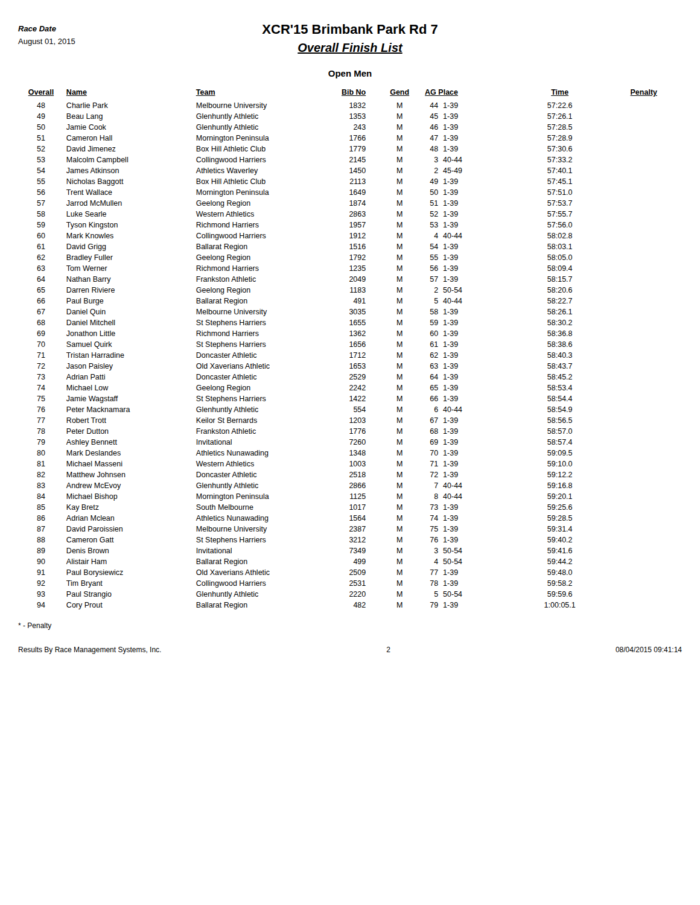Race Date
August 01, 2015
XCR'15 Brimbank Park Rd 7
Overall Finish List
Open Men
| Overall | Name | Team | Bib No | Gend | AG Place | Time | Penalty |
| --- | --- | --- | --- | --- | --- | --- | --- |
| 48 | Charlie Park | Melbourne University | 1832 | M | 44 1-39 | 57:22.6 | |
| 49 | Beau Lang | Glenhuntly Athletic | 1353 | M | 45 1-39 | 57:26.1 | |
| 50 | Jamie Cook | Glenhuntly Athletic | 243 | M | 46 1-39 | 57:28.5 | |
| 51 | Cameron Hall | Mornington Peninsula | 1766 | M | 47 1-39 | 57:28.9 | |
| 52 | David Jimenez | Box Hill Athletic Club | 1779 | M | 48 1-39 | 57:30.6 | |
| 53 | Malcolm Campbell | Collingwood Harriers | 2145 | M | 3 40-44 | 57:33.2 | |
| 54 | James Atkinson | Athletics Waverley | 1450 | M | 2 45-49 | 57:40.1 | |
| 55 | Nicholas Baggott | Box Hill Athletic Club | 2113 | M | 49 1-39 | 57:45.1 | |
| 56 | Trent Wallace | Mornington Peninsula | 1649 | M | 50 1-39 | 57:51.0 | |
| 57 | Jarrod McMullen | Geelong Region | 1874 | M | 51 1-39 | 57:53.7 | |
| 58 | Luke Searle | Western Athletics | 2863 | M | 52 1-39 | 57:55.7 | |
| 59 | Tyson Kingston | Richmond Harriers | 1957 | M | 53 1-39 | 57:56.0 | |
| 60 | Mark Knowles | Collingwood Harriers | 1912 | M | 4 40-44 | 58:02.8 | |
| 61 | David Grigg | Ballarat Region | 1516 | M | 54 1-39 | 58:03.1 | |
| 62 | Bradley Fuller | Geelong Region | 1792 | M | 55 1-39 | 58:05.0 | |
| 63 | Tom Werner | Richmond Harriers | 1235 | M | 56 1-39 | 58:09.4 | |
| 64 | Nathan Barry | Frankston Athletic | 2049 | M | 57 1-39 | 58:15.7 | |
| 65 | Darren Riviere | Geelong Region | 1183 | M | 2 50-54 | 58:20.6 | |
| 66 | Paul Burge | Ballarat Region | 491 | M | 5 40-44 | 58:22.7 | |
| 67 | Daniel Quin | Melbourne University | 3035 | M | 58 1-39 | 58:26.1 | |
| 68 | Daniel Mitchell | St Stephens Harriers | 1655 | M | 59 1-39 | 58:30.2 | |
| 69 | Jonathon Little | Richmond Harriers | 1362 | M | 60 1-39 | 58:36.8 | |
| 70 | Samuel Quirk | St Stephens Harriers | 1656 | M | 61 1-39 | 58:38.6 | |
| 71 | Tristan Harradine | Doncaster Athletic | 1712 | M | 62 1-39 | 58:40.3 | |
| 72 | Jason Paisley | Old Xaverians Athletic | 1653 | M | 63 1-39 | 58:43.7 | |
| 73 | Adrian Patti | Doncaster Athletic | 2529 | M | 64 1-39 | 58:45.2 | |
| 74 | Michael Low | Geelong Region | 2242 | M | 65 1-39 | 58:53.4 | |
| 75 | Jamie Wagstaff | St Stephens Harriers | 1422 | M | 66 1-39 | 58:54.4 | |
| 76 | Peter Macknamara | Glenhuntly Athletic | 554 | M | 6 40-44 | 58:54.9 | |
| 77 | Robert Trott | Keilor St Bernards | 1203 | M | 67 1-39 | 58:56.5 | |
| 78 | Peter Dutton | Frankston Athletic | 1776 | M | 68 1-39 | 58:57.0 | |
| 79 | Ashley Bennett | Invitational | 7260 | M | 69 1-39 | 58:57.4 | |
| 80 | Mark Deslandes | Athletics Nunawading | 1348 | M | 70 1-39 | 59:09.5 | |
| 81 | Michael Masseni | Western Athletics | 1003 | M | 71 1-39 | 59:10.0 | |
| 82 | Matthew Johnsen | Doncaster Athletic | 2518 | M | 72 1-39 | 59:12.2 | |
| 83 | Andrew McEvoy | Glenhuntly Athletic | 2866 | M | 7 40-44 | 59:16.8 | |
| 84 | Michael Bishop | Mornington Peninsula | 1125 | M | 8 40-44 | 59:20.1 | |
| 85 | Kay Bretz | South Melbourne | 1017 | M | 73 1-39 | 59:25.6 | |
| 86 | Adrian Mclean | Athletics Nunawading | 1564 | M | 74 1-39 | 59:28.5 | |
| 87 | David Paroissien | Melbourne University | 2387 | M | 75 1-39 | 59:31.4 | |
| 88 | Cameron Gatt | St Stephens Harriers | 3212 | M | 76 1-39 | 59:40.2 | |
| 89 | Denis Brown | Invitational | 7349 | M | 3 50-54 | 59:41.6 | |
| 90 | Alistair Ham | Ballarat Region | 499 | M | 4 50-54 | 59:44.2 | |
| 91 | Paul Borysiewicz | Old Xaverians Athletic | 2509 | M | 77 1-39 | 59:48.0 | |
| 92 | Tim Bryant | Collingwood Harriers | 2531 | M | 78 1-39 | 59:58.2 | |
| 93 | Paul Strangio | Glenhuntly Athletic | 2220 | M | 5 50-54 | 59:59.6 | |
| 94 | Cory Prout | Ballarat Region | 482 | M | 79 1-39 | 1:00:05.1 | |
* - Penalty
Results By Race Management Systems, Inc.
2
08/04/2015 09:41:14